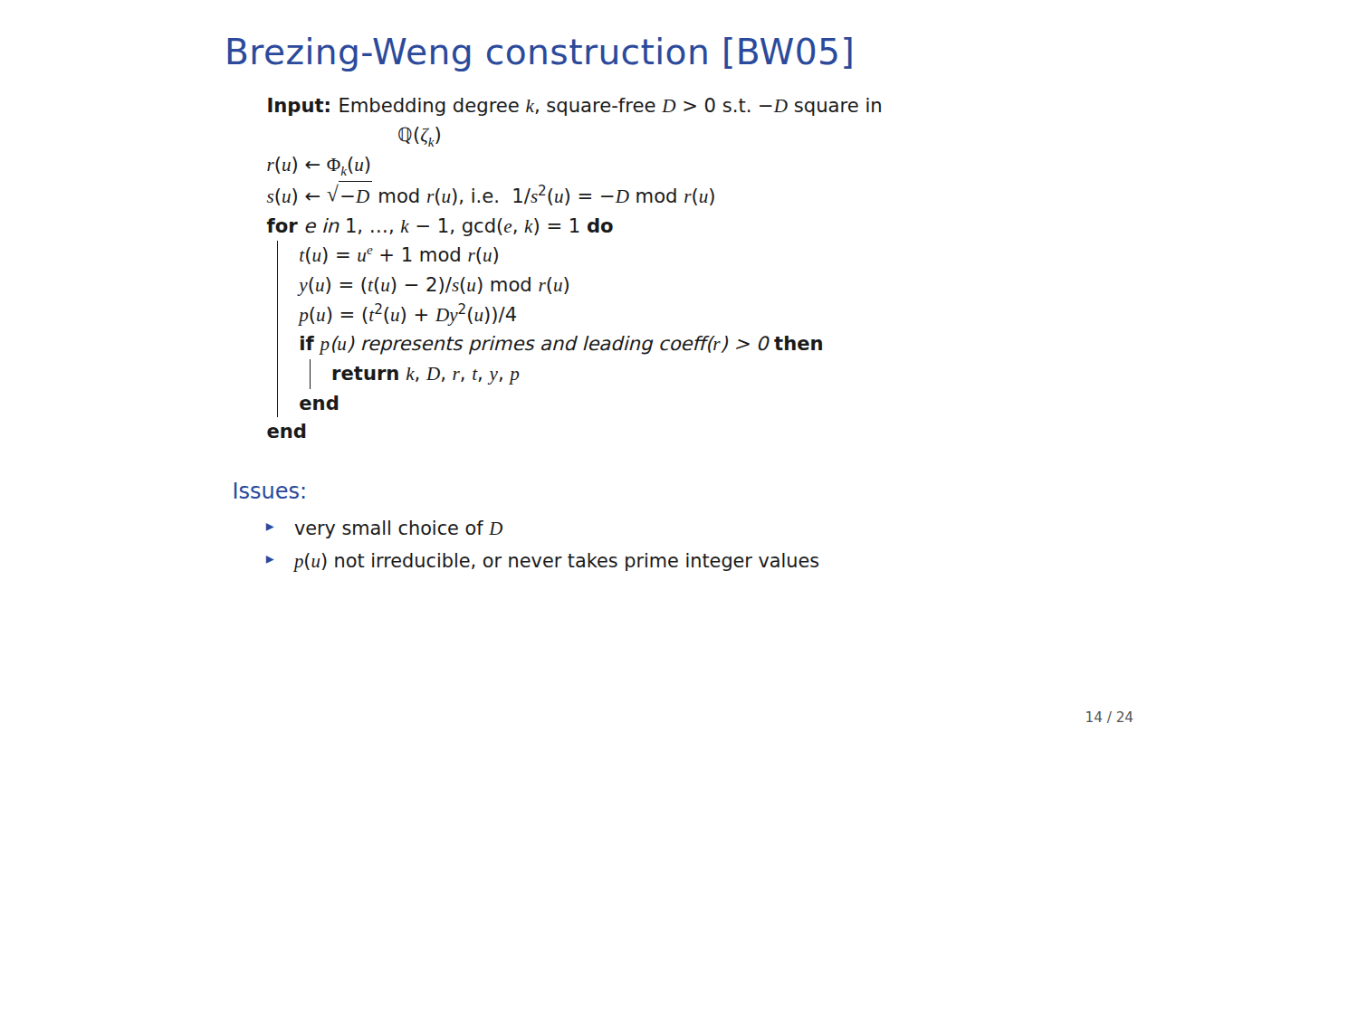Brezing-Weng construction [BW05]
Input: Embedding degree k, square-free D > 0 s.t. −D square in ℚ(ζk)
r(u) ← Φk(u)
s(u) ← −D mod r(u), i.e. 1/s2(u) = −D mod r(u)
for e in 1, …, k − 1, gcd(e, k) = 1 do
t(u) = ue + 1 mod r(u)
y(u) = (t(u) − 2)/s(u) mod r(u)
p(u) = (t2(u) + Dy2(u))/4
if p(u) represents primes and leading coeff(r) > 0 then
return k, D, r, t, y, p
end
end
Issues:
very small choice of D
p(u) not irreducible, or never takes prime integer values
14 / 24